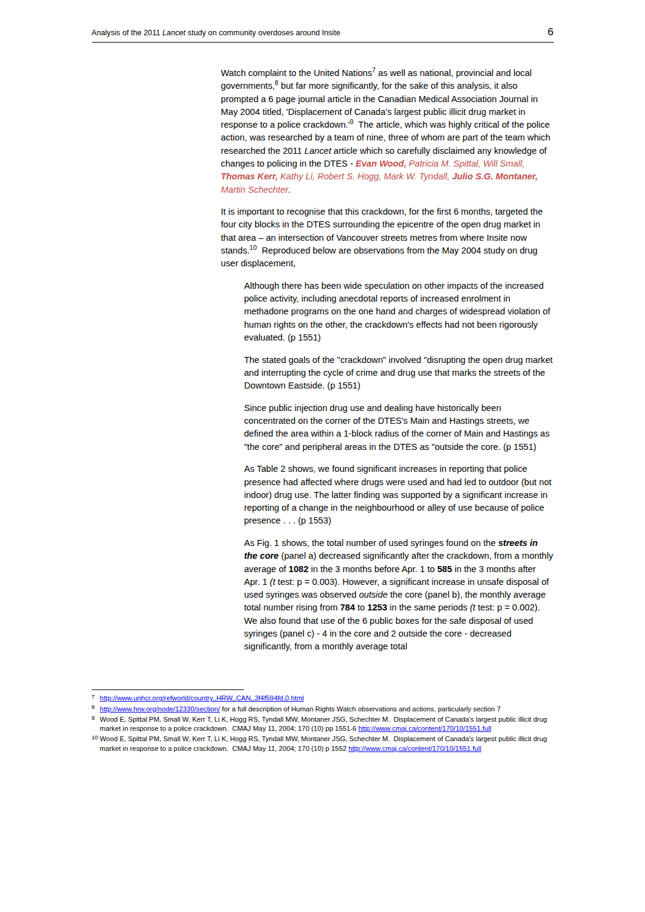Analysis of the 2011 Lancet study on community overdoses around Insite 6
Watch complaint to the United Nations7 as well as national, provincial and local governments,8 but far more significantly, for the sake of this analysis, it also prompted a 6 page journal article in the Canadian Medical Association Journal in May 2004 titled, 'Displacement of Canada's largest public illicit drug market in response to a police crackdown.'9 The article, which was highly critical of the police action, was researched by a team of nine, three of whom are part of the team which researched the 2011 Lancet article which so carefully disclaimed any knowledge of changes to policing in the DTES - Evan Wood, Patricia M. Spittal, Will Small, Thomas Kerr, Kathy Li, Robert S. Hogg, Mark W. Tyndall, Julio S.G. Montaner, Martin Schechter.
It is important to recognise that this crackdown, for the first 6 months, targeted the four city blocks in the DTES surrounding the epicentre of the open drug market in that area – an intersection of Vancouver streets metres from where Insite now stands.10 Reproduced below are observations from the May 2004 study on drug user displacement,
Although there has been wide speculation on other impacts of the increased police activity, including anecdotal reports of increased enrolment in methadone programs on the one hand and charges of widespread violation of human rights on the other, the crackdown's effects had not been rigorously evaluated. (p 1551)
The stated goals of the "crackdown" involved "disrupting the open drug market and interrupting the cycle of crime and drug use that marks the streets of the Downtown Eastside. (p 1551)
Since public injection drug use and dealing have historically been concentrated on the corner of the DTES's Main and Hastings streets, we defined the area within a 1-block radius of the corner of Main and Hastings as "the core" and peripheral areas in the DTES as "outside the core. (p 1551)
As Table 2 shows, we found significant increases in reporting that police presence had affected where drugs were used and had led to outdoor (but not indoor) drug use. The latter finding was supported by a significant increase in reporting of a change in the neighbourhood or alley of use because of police presence . . . (p 1553)
As Fig. 1 shows, the total number of used syringes found on the streets in the core (panel a) decreased significantly after the crackdown, from a monthly average of 1082 in the 3 months before Apr. 1 to 585 in the 3 months after Apr. 1 (t test: p = 0.003). However, a significant increase in unsafe disposal of used syringes was observed outside the core (panel b), the monthly average total number rising from 784 to 1253 in the same periods (t test: p = 0.002). We also found that use of the 6 public boxes for the safe disposal of used syringes (panel c) - 4 in the core and 2 outside the core - decreased significantly, from a monthly average total
7 http://www.unhcr.org/refworld/country,,HRW,,CAN,,3f4f594fd,0.html
8 http://www.hrw.org/node/12330/section/ for a full description of Human Rights Watch observations and actions, particularly section 7
9 Wood E, Spittal PM, Small W, Kerr T, Li K, Hogg RS, Tyndall MW, Montaner JSG, Schechter M. Displacement of Canada's largest public illicit drug market in response to a police crackdown. CMAJ May 11, 2004; 170 (10) pp 1551-6 http://www.cmaj.ca/content/170/10/1551.full
10 Wood E, Spittal PM, Small W, Kerr T, Li K, Hogg RS, Tyndall MW, Montaner JSG, Schechter M. Displacement of Canada's largest public illicit drug market in response to a police crackdown. CMAJ May 11, 2004; 170 (10) p 1552 http://www.cmaj.ca/content/170/10/1551.full